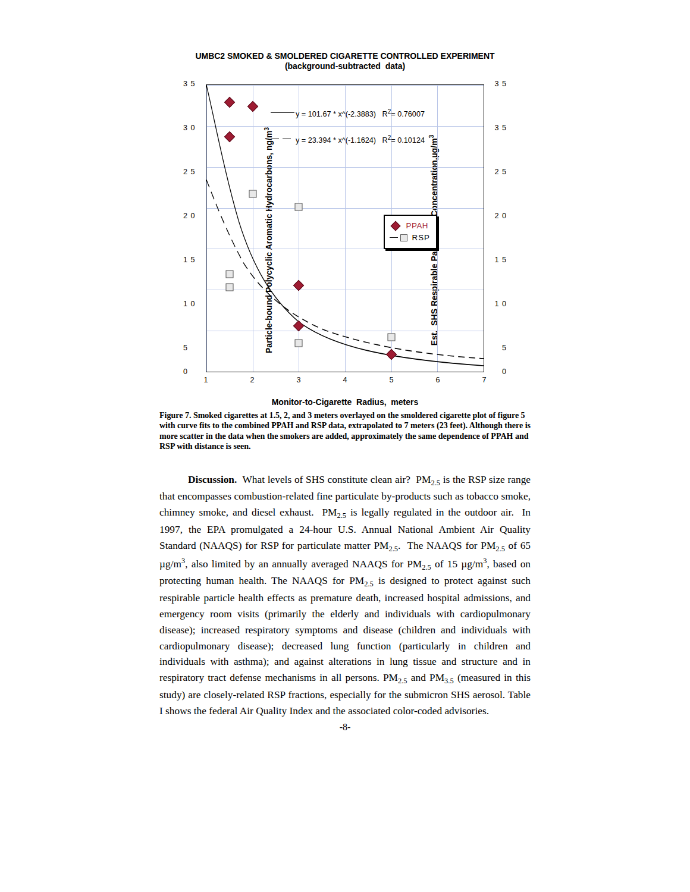UMBC2 SMOKED & SMOLDERED CIGARETTE CONTROLLED EXPERIMENT
(background-subtracted data)
Particle-bound Polycyclic Aromatic Hydrocarbons, ng/m3
Est. SHS Respirable Particulate Concentration,µg/m3
Monitor-to-Cigarette Radius, meters
3 5
3 0
2 5
2 0
1 5
1 0
5
0
3 5
3 5
2 5
2 0
1 5
1 0
5
0
y = 101.67 * x^(-2.3883) R2= 0.76007
y = 23.394 * x^(-1.1624) R2= 0.10124
PPAH
RSP
1
2
3
4
5
6
7
Figure 7. Smoked cigarettes at 1.5, 2, and 3 meters overlayed on the smoldered cigarette plot of figure 5 with curve fits to the combined PPAH and RSP data, extrapolated to 7 meters (23 feet). Although there is more scatter in the data when the smokers are added, approximately the same dependence of PPAH and RSP with distance is seen.
Discussion. What levels of SHS constitute clean air? PM2.5 is the RSP size range that encompasses combustion-related fine particulate by-products such as tobacco smoke, chimney smoke, and diesel exhaust. PM2.5 is legally regulated in the outdoor air. In 1997, the EPA promulgated a 24-hour U.S. Annual National Ambient Air Quality Standard (NAAQS) for RSP for particulate matter PM2.5. The NAAQS for PM2.5 of 65 µg/m3, also limited by an annually averaged NAAQS for PM2.5 of 15 µg/m3, based on protecting human health. The NAAQS for PM2.5 is designed to protect against such respirable particle health effects as premature death, increased hospital admissions, and emergency room visits (primarily the elderly and individuals with cardiopulmonary disease); increased respiratory symptoms and disease (children and individuals with cardiopulmonary disease); decreased lung function (particularly in children and individuals with asthma); and against alterations in lung tissue and structure and in respiratory tract defense mechanisms in all persons. PM2.5 and PM3.5 (measured in this study) are closely-related RSP fractions, especially for the submicron SHS aerosol. Table I shows the federal Air Quality Index and the associated color-coded advisories.
-8-